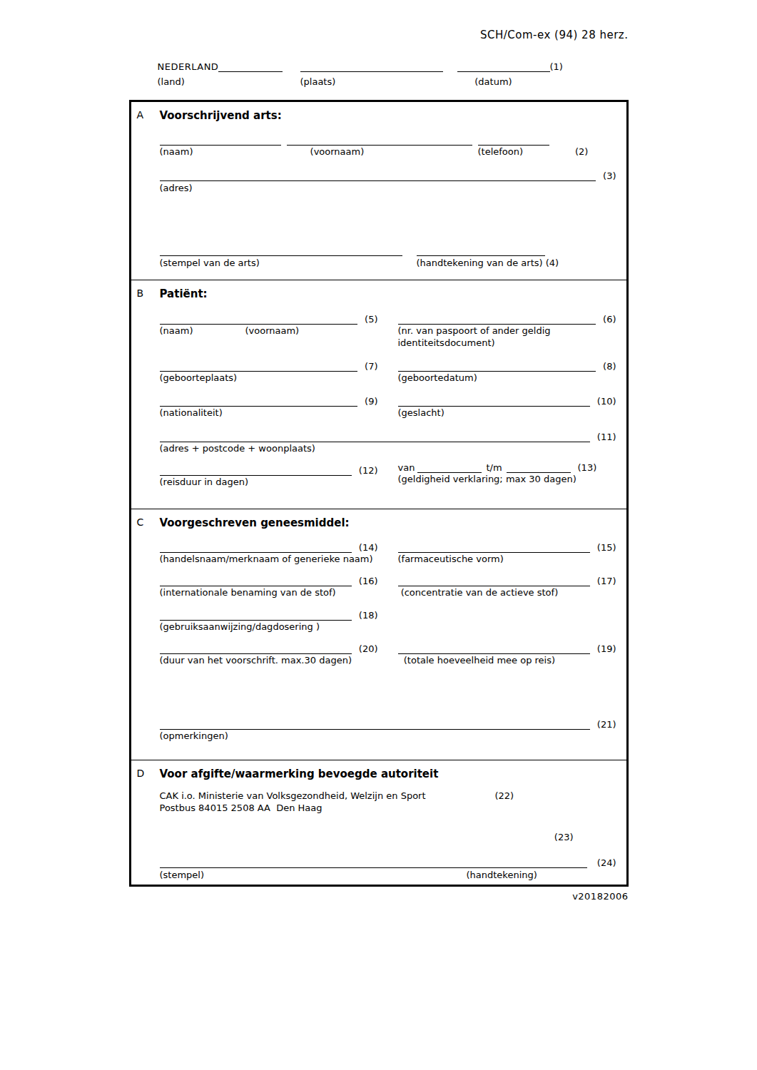SCH/Com-ex (94) 28 herz.
NEDERLAND
(1)
(land)
(plaats)
(datum)
A
Voorschrijvend arts:
(naam)
(voornaam)
(telefoon)
(2)
(3)
(adres)
(stempel van de arts)
(handtekening van de arts) (4)
B
Patiënt:
(5)
(naam)(voornaam)
(6)
(nr. van paspoort of ander geldig
identiteitsdocument)
(7)
(geboorteplaats)
(8)
(geboortedatum)
(9)
(nationaliteit)
(10)
(geslacht)
(11)
(adres + postcode + woonplaats)
(12)
(reisduur in dagen)
van t/m (13)
(geldigheid verklaring; max 30 dagen)
C
Voorgeschreven geneesmiddel:
(14)
(handelsnaam/merknaam of generieke naam)
(15)
(farmaceutische vorm)
(16)
(internationale benaming van de stof)
(17)
(concentratie van de actieve stof)
(18)
(gebruiksaanwijzing/dagdosering )
(20)
(duur van het voorschrift. max.30 dagen)
(19)
(totale hoeveelheid mee op reis)
(21)
(opmerkingen)
D
Voor afgifte/waarmerking bevoegde autoriteit
CAK i.o. Ministerie van Volksgezondheid, Welzijn en Sport
(22)
Postbus 84015 2508 AA Den Haag
(23)
(24)
(stempel)
(handtekening)
v20182006